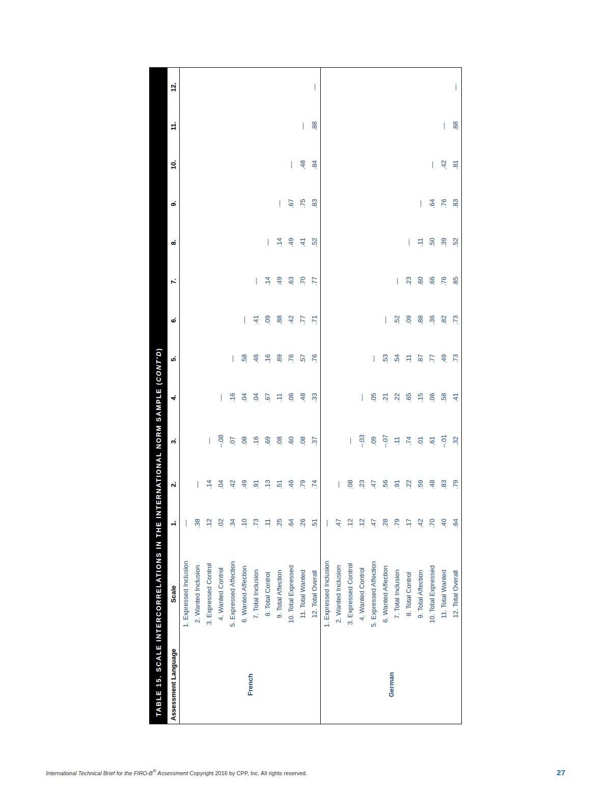TABLE 15. SCALE INTERCORRELATIONS IN THE INTERNATIONAL NORM SAMPLE ( CONT'D )
| Assessment Language | Scale | 1. | 2. | 3. | 4. | 5. | 6. | 7. | 8. | 9. | 10. | 11. | 12. |
| --- | --- | --- | --- | --- | --- | --- | --- | --- | --- | --- | --- | --- | --- |
| French | 1. Expressed Inclusion | — | | | | | | | | | | | |
| 2. Wanted Inclusion | .38 | — | | | | | | | | | | |
| 3. Expressed Control | .12 | .14 | — | | | | | | | | | |
| 4. Wanted Control | .02 | .04 | –.08 | — | | | | | | | | |
| 5. Expressed Affection | .34 | .42 | .07 | .16 | — | | | | | | | |
| 6. Wanted Affection | .10 | .49 | .08 | .04 | .58 | — | | | | | | |
| 7. Total Inclusion | .73 | .91 | .16 | .04 | .46 | .41 | — | | | | | |
| 8. Total Control | .11 | .13 | .69 | .67 | .16 | .09 | .14 | — | | | | |
| 9. Total Affection | .25 | .51 | .08 | .11 | .89 | .88 | .49 | .14 | — | | | |
| 10. Total Expressed | .64 | .46 | .60 | .06 | .76 | .42 | .63 | .49 | .67 | — | | |
| 11. Total Wanted | .26 | .79 | .08 | .48 | .57 | .77 | .70 | .41 | .75 | .48 | — | |
| 12. Total Overall | .51 | .74 | .37 | .33 | .76 | .71 | .77 | .52 | .83 | .84 | .88 | — |
| German | 1. Expressed Inclusion | — | | | | | | | | | | | |
| 2. Wanted Inclusion | .47 | — | | | | | | | | | | |
| 3. Expressed Control | .12 | .08 | — | | | | | | | | | |
| 4. Wanted Control | .12 | .23 | –.03 | — | | | | | | | | |
| 5. Expressed Affection | .47 | .47 | .09 | .05 | — | | | | | | | |
| 6. Wanted Affection | .28 | .56 | –.07 | .21 | .53 | — | | | | | | |
| 7. Total Inclusion | .79 | .91 | .11 | .22 | .54 | .52 | — | | | | | |
| 8. Total Control | .17 | .22 | .74 | .65 | .11 | .09 | .23 | — | | | | |
| 9. Total Affection | .42 | .59 | .01 | .15 | .87 | .88 | .60 | .11 | — | | | |
| 10. Total Expressed | .70 | .48 | .61 | .06 | .77 | .36 | .66 | .50 | .64 | — | | |
| 11. Total Wanted | .40 | .83 | –.01 | .58 | .49 | .82 | .76 | .39 | .76 | .42 | — | |
| 12. Total Overall | .64 | .79 | .32 | .41 | .73 | .73 | .85 | .52 | .83 | .81 | .88 | — |
International Technical Brief for the FIRO-B® Assessment Copyright 2016 by CPP, Inc. All rights reserved.
27